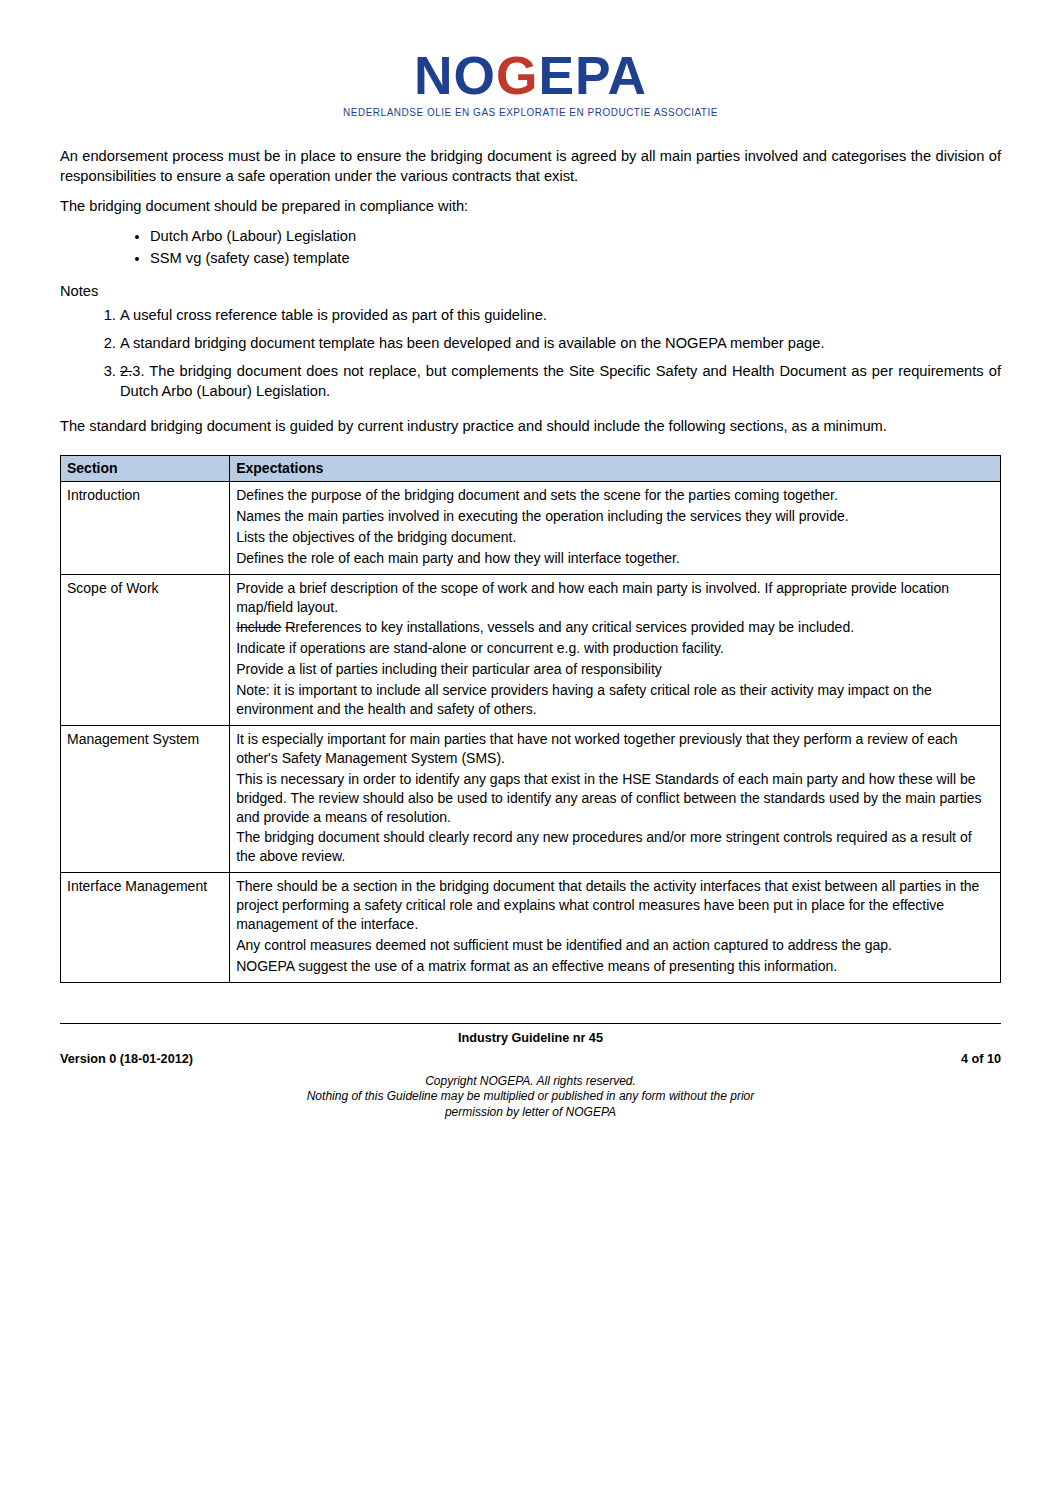NOGEPA
NEDERLANDSE OLIE EN GAS EXPLORATIE EN PRODUCTIE ASSOCIATIE
An endorsement process must be in place to ensure the bridging document is agreed by all main parties involved and categorises the division of responsibilities to ensure a safe operation under the various contracts that exist.
The bridging document should be prepared in compliance with:
Dutch Arbo (Labour) Legislation
SSM vg (safety case) template
Notes
A useful cross reference table is provided as part of this guideline.
A standard bridging document template has been developed and is available on the NOGEPA member page.
2. 3. The bridging document does not replace, but complements the Site Specific Safety and Health Document as per requirements of Dutch Arbo (Labour) Legislation.
The standard bridging document is guided by current industry practice and should include the following sections, as a minimum.
| Section | Expectations |
| --- | --- |
| Introduction | Defines the purpose of the bridging document and sets the scene for the parties coming together. Names the main parties involved in executing the operation including the services they will provide. Lists the objectives of the bridging document. Defines the role of each main party and how they will interface together. |
| Scope of Work | Provide a brief description of the scope of work and how each main party is involved. If appropriate provide location map/field layout. Include R references to key installations, vessels and any critical services provided may be included. Indicate if operations are stand-alone or concurrent e.g. with production facility. Provide a list of parties including their particular area of responsibility Note: it is important to include all service providers having a safety critical role as their activity may impact on the environment and the health and safety of others. |
| Management System | It is especially important for main parties that have not worked together previously that they perform a review of each other's Safety Management System (SMS). This is necessary in order to identify any gaps that exist in the HSE Standards of each main party and how these will be bridged. The review should also be used to identify any areas of conflict between the standards used by the main parties and provide a means of resolution. The bridging document should clearly record any new procedures and/or more stringent controls required as a result of the above review. |
| Interface Management | There should be a section in the bridging document that details the activity interfaces that exist between all parties in the project performing a safety critical role and explains what control measures have been put in place for the effective management of the interface. Any control measures deemed not sufficient must be identified and an action captured to address the gap. NOGEPA suggest the use of a matrix format as an effective means of presenting this information. |
Industry Guideline nr 45
Version 0 (18-01-2012) 4 of 10
Copyright NOGEPA. All rights reserved.
Nothing of this Guideline may be multiplied or published in any form without the prior
permission by letter of NOGEPA